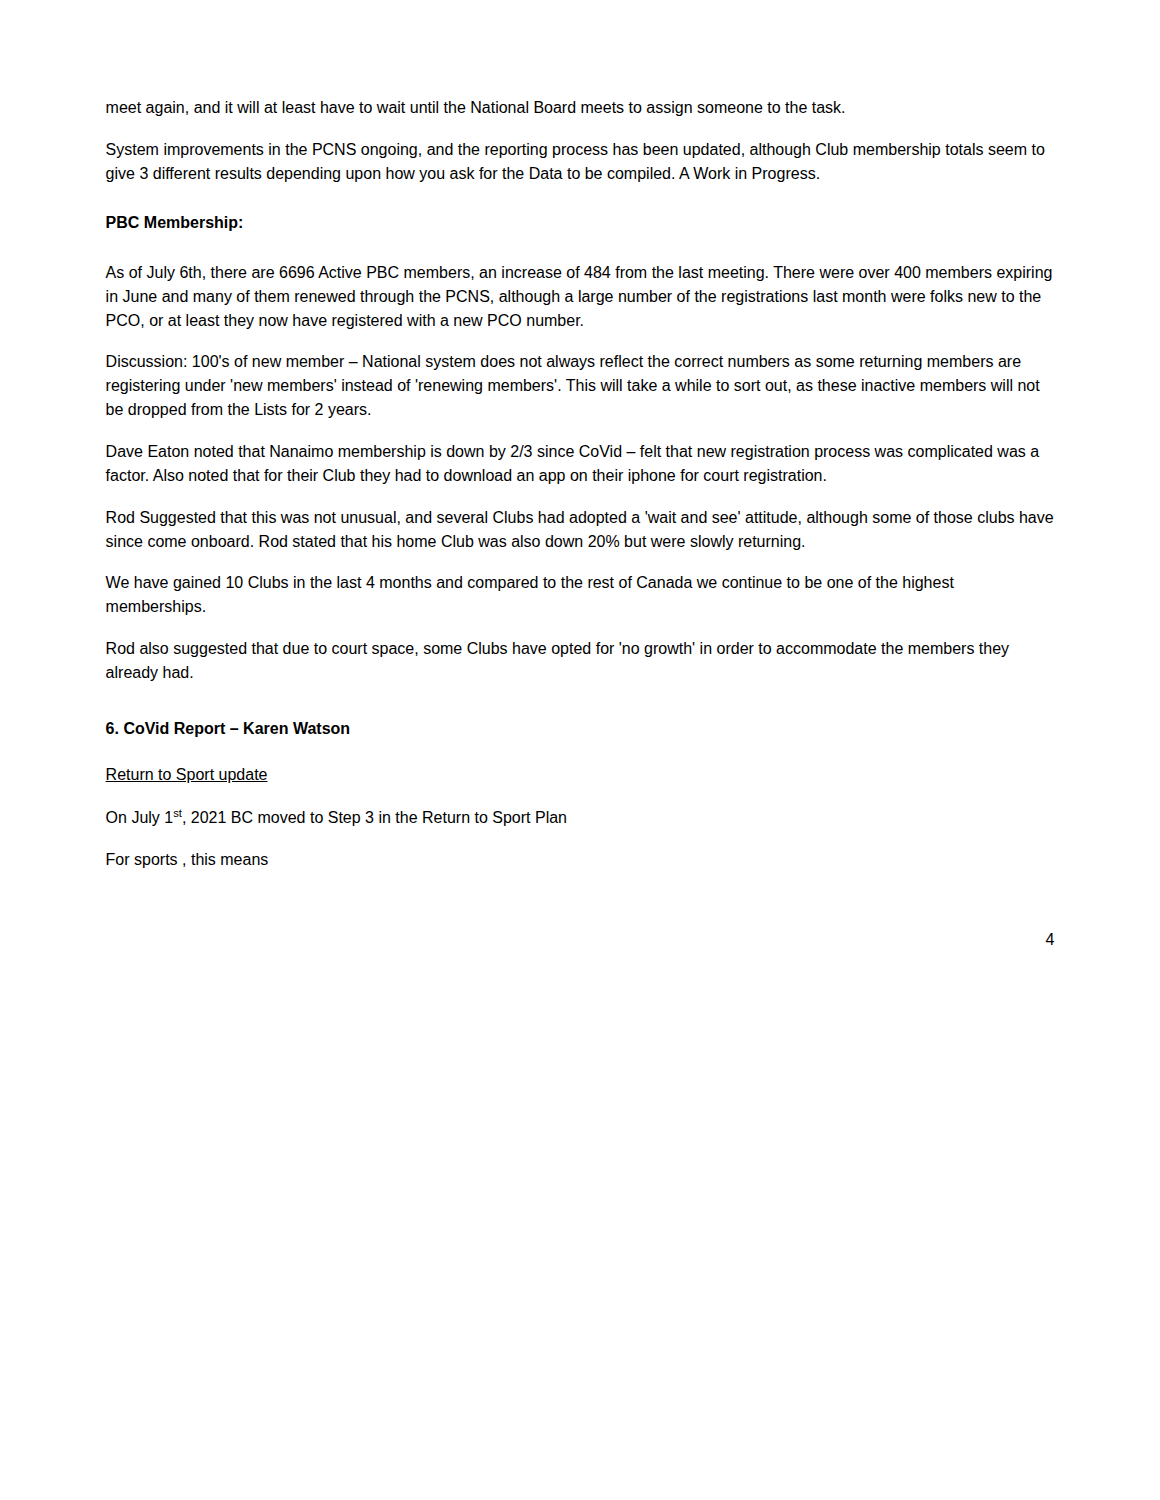meet again, and it will at least have to wait until the National Board meets to assign someone to the task.
System improvements in the PCNS ongoing, and the reporting process has been updated, although Club membership totals seem to give 3 different results depending upon how you ask for the Data to be compiled. A Work in Progress.
PBC Membership:
As of July 6th, there are 6696 Active PBC members, an increase of 484 from the last meeting. There were over 400 members expiring in June and many of them renewed through the PCNS, although a large number of the registrations last month were folks new to the PCO, or at least they now have registered with a new PCO number.
Discussion: 100's of new member – National system does not always reflect the correct numbers as some returning members are registering under 'new members' instead of 'renewing members'. This will take a while to sort out, as these inactive members will not be dropped from the Lists for 2 years.
Dave Eaton noted that Nanaimo membership is down by 2/3 since CoVid – felt that new registration process was complicated was a factor. Also noted that for their Club they had to download an app on their iphone for court registration.
Rod Suggested that this was not unusual, and several Clubs had adopted a 'wait and see' attitude, although some of those clubs have since come onboard. Rod stated that his home Club was also down 20% but were slowly returning.
We have gained 10 Clubs in the last 4 months and compared to the rest of Canada we continue to be one of the highest memberships.
Rod also suggested that due to court space, some Clubs have opted for 'no growth' in order to accommodate the members they already had.
6. CoVid Report – Karen Watson
Return to Sport update
On July 1st, 2021 BC moved to Step 3 in the Return to Sport Plan
For sports , this means
4